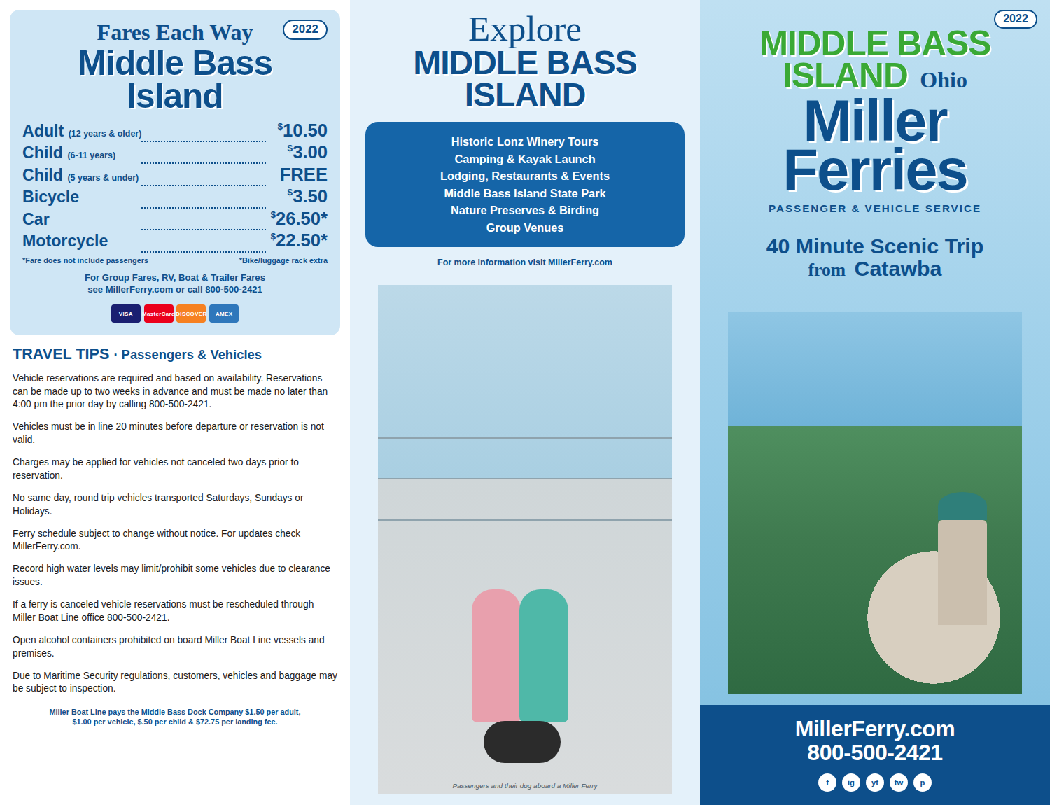Fares Each Way 2022
Middle Bass
Island
| Adult (12 years & older) | | $ 10.50 |
| Child (6-11 years) | | $ 3.00 |
| Child (5 years & under) | | FREE |
| Bicycle | | $ 3.50 |
| Car | | $ 26.50* |
| Motorcycle | | $ 22.50* |
*Fare does not include passengers *Bike/luggage rack extra
For Group Fares, RV, Boat & Trailer Fares
see MillerFerry.com or call 800-500-2421
VISA MasterCard DISCOVER AMEX
TRAVEL TIPS · Passengers & Vehicles
Vehicle reservations are required and based on availability. Reservations can be made up to two weeks in advance and must be made no later than 4:00 pm the prior day by calling 800-500-2421.
Vehicles must be in line 20 minutes before departure or reservation is not valid.
Charges may be applied for vehicles not canceled two days prior to reservation.
No same day, round trip vehicles transported Saturdays, Sundays or Holidays.
Ferry schedule subject to change without notice. For updates check MillerFerry.com.
Record high water levels may limit/prohibit some vehicles due to clearance issues.
If a ferry is canceled vehicle reservations must be rescheduled through Miller Boat Line office 800-500-2421.
Open alcohol containers prohibited on board Miller Boat Line vessels and premises.
Due to Maritime Security regulations, customers, vehicles and baggage may be subject to inspection.
Miller Boat Line pays the Middle Bass Dock Company $1.50 per adult,
$1.00 per vehicle, $.50 per child & $72.75 per landing fee.
Explore
MIDDLE BASS
ISLAND
Historic Lonz Winery Tours
Camping & Kayak Launch
Lodging, Restaurants & Events
Middle Bass Island State Park
Nature Preserves & Birding
Group Venues
For more information visit MillerFerry.com
Passengers and their dog aboard a Miller Ferry
2022
MIDDLE BASS
ISLAND Ohio
Miller
Ferries
PASSENGER & VEHICLE SERVICE
40 Minute Scenic Trip
from Catawba
MillerFerry.com
800-500-2421
f ig yt tw p